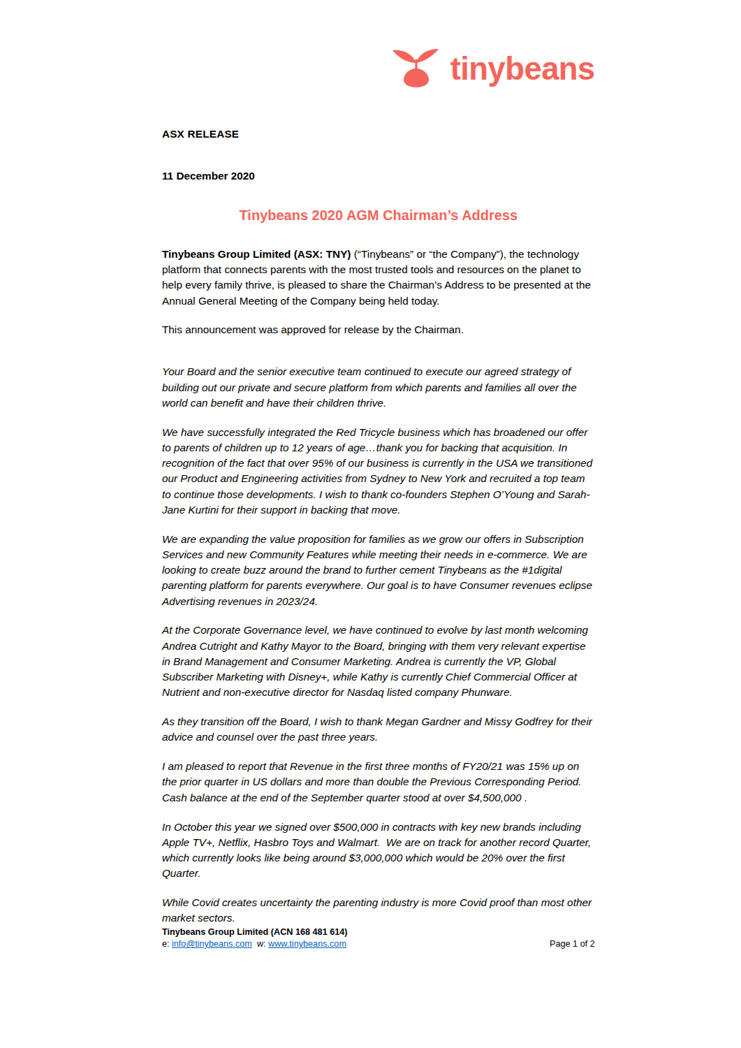For personal use only
tinybeans
ASX RELEASE
11 December 2020
Tinybeans 2020 AGM Chairman’s Address
Tinybeans Group Limited (ASX: TNY) (“Tinybeans” or “the Company”), the technology platform that connects parents with the most trusted tools and resources on the planet to help every family thrive, is pleased to share the Chairman’s Address to be presented at the Annual General Meeting of the Company being held today.
This announcement was approved for release by the Chairman.
Your Board and the senior executive team continued to execute our agreed strategy of building out our private and secure platform from which parents and families all over the world can benefit and have their children thrive.
We have successfully integrated the Red Tricycle business which has broadened our offer to parents of children up to 12 years of age…thank you for backing that acquisition. In recognition of the fact that over 95% of our business is currently in the USA we transitioned our Product and Engineering activities from Sydney to New York and recruited a top team to continue those developments. I wish to thank co-founders Stephen O’Young and Sarah-Jane Kurtini for their support in backing that move.
We are expanding the value proposition for families as we grow our offers in Subscription Services and new Community Features while meeting their needs in e-commerce. We are looking to create buzz around the brand to further cement Tinybeans as the #1digital parenting platform for parents everywhere. Our goal is to have Consumer revenues eclipse Advertising revenues in 2023/24.
At the Corporate Governance level, we have continued to evolve by last month welcoming Andrea Cutright and Kathy Mayor to the Board, bringing with them very relevant expertise in Brand Management and Consumer Marketing. Andrea is currently the VP, Global Subscriber Marketing with Disney+, while Kathy is currently Chief Commercial Officer at Nutrient and non-executive director for Nasdaq listed company Phunware.
As they transition off the Board, I wish to thank Megan Gardner and Missy Godfrey for their advice and counsel over the past three years.
I am pleased to report that Revenue in the first three months of FY20/21 was 15% up on the prior quarter in US dollars and more than double the Previous Corresponding Period. Cash balance at the end of the September quarter stood at over $4,500,000 .
In October this year we signed over $500,000 in contracts with key new brands including Apple TV+, Netflix, Hasbro Toys and Walmart. We are on track for another record Quarter, which currently looks like being around $3,000,000 which would be 20% over the first Quarter.
While Covid creates uncertainty the parenting industry is more Covid proof than most other market sectors.
Tinybeans Group Limited (ACN 168 481 614)
e: info@tinybeans.com w: www.tinybeans.com
Page 1 of 2